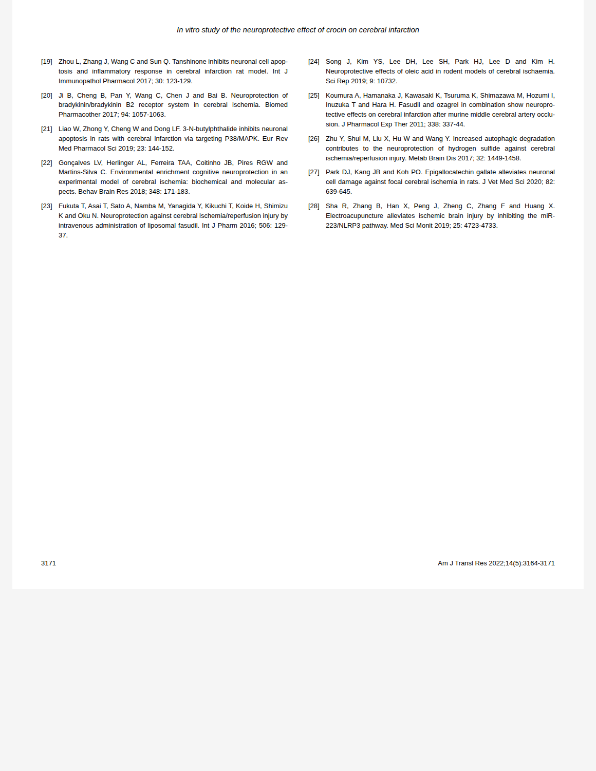In vitro study of the neuroprotective effect of crocin on cerebral infarction
[19] Zhou L, Zhang J, Wang C and Sun Q. Tanshinone inhibits neuronal cell apoptosis and inflammatory response in cerebral infarction rat model. Int J Immunopathol Pharmacol 2017; 30: 123-129.
[20] Ji B, Cheng B, Pan Y, Wang C, Chen J and Bai B. Neuroprotection of bradykinin/bradykinin B2 receptor system in cerebral ischemia. Biomed Pharmacother 2017; 94: 1057-1063.
[21] Liao W, Zhong Y, Cheng W and Dong LF. 3-N-butylphthalide inhibits neuronal apoptosis in rats with cerebral infarction via targeting P38/MAPK. Eur Rev Med Pharmacol Sci 2019; 23: 144-152.
[22] Gonçalves LV, Herlinger AL, Ferreira TAA, Coitinho JB, Pires RGW and Martins-Silva C. Environmental enrichment cognitive neuroprotection in an experimental model of cerebral ischemia: biochemical and molecular aspects. Behav Brain Res 2018; 348: 171-183.
[23] Fukuta T, Asai T, Sato A, Namba M, Yanagida Y, Kikuchi T, Koide H, Shimizu K and Oku N. Neuroprotection against cerebral ischemia/reperfusion injury by intravenous administration of liposomal fasudil. Int J Pharm 2016; 506: 129-37.
[24] Song J, Kim YS, Lee DH, Lee SH, Park HJ, Lee D and Kim H. Neuroprotective effects of oleic acid in rodent models of cerebral ischaemia. Sci Rep 2019; 9: 10732.
[25] Koumura A, Hamanaka J, Kawasaki K, Tsuruma K, Shimazawa M, Hozumi I, Inuzuka T and Hara H. Fasudil and ozagrel in combination show neuroprotective effects on cerebral infarction after murine middle cerebral artery occlusion. J Pharmacol Exp Ther 2011; 338: 337-44.
[26] Zhu Y, Shui M, Liu X, Hu W and Wang Y. Increased autophagic degradation contributes to the neuroprotection of hydrogen sulfide against cerebral ischemia/reperfusion injury. Metab Brain Dis 2017; 32: 1449-1458.
[27] Park DJ, Kang JB and Koh PO. Epigallocatechin gallate alleviates neuronal cell damage against focal cerebral ischemia in rats. J Vet Med Sci 2020; 82: 639-645.
[28] Sha R, Zhang B, Han X, Peng J, Zheng C, Zhang F and Huang X. Electroacupuncture alleviates ischemic brain injury by inhibiting the miR-223/NLRP3 pathway. Med Sci Monit 2019; 25: 4723-4733.
3171 Am J Transl Res 2022;14(5):3164-3171